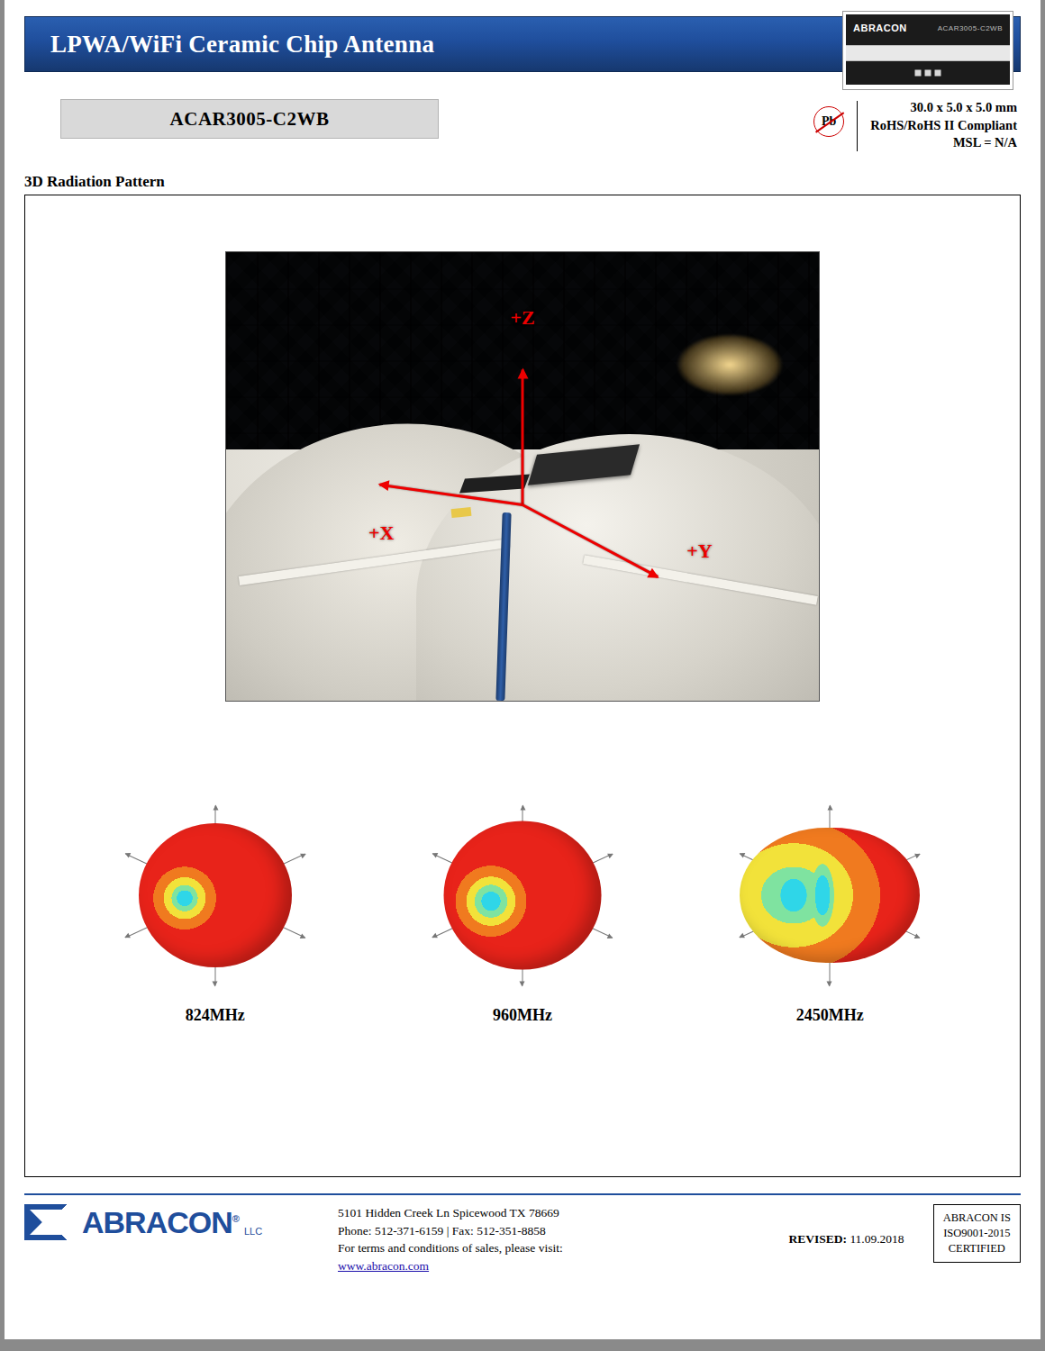LPWA/WiFi Ceramic Chip Antenna
ABRACON
ACAR3005-C2WB
ACAR3005-C2WB
Pb
30.0 x 5.0 x 5.0 mm
RoHS/RoHS II Compliant
MSL = N/A
3D Radiation Pattern
+Z
+X
+Y
824MHz
960MHz
2450MHz
ABRACON®
LLC
5101 Hidden Creek Ln Spicewood TX 78669
Phone: 512-371-6159 | Fax: 512-351-8858
For terms and conditions of sales, please visit:
www.abracon.com
REVISED: 11.09.2018
ABRACON IS
ISO9001-2015
CERTIFIED